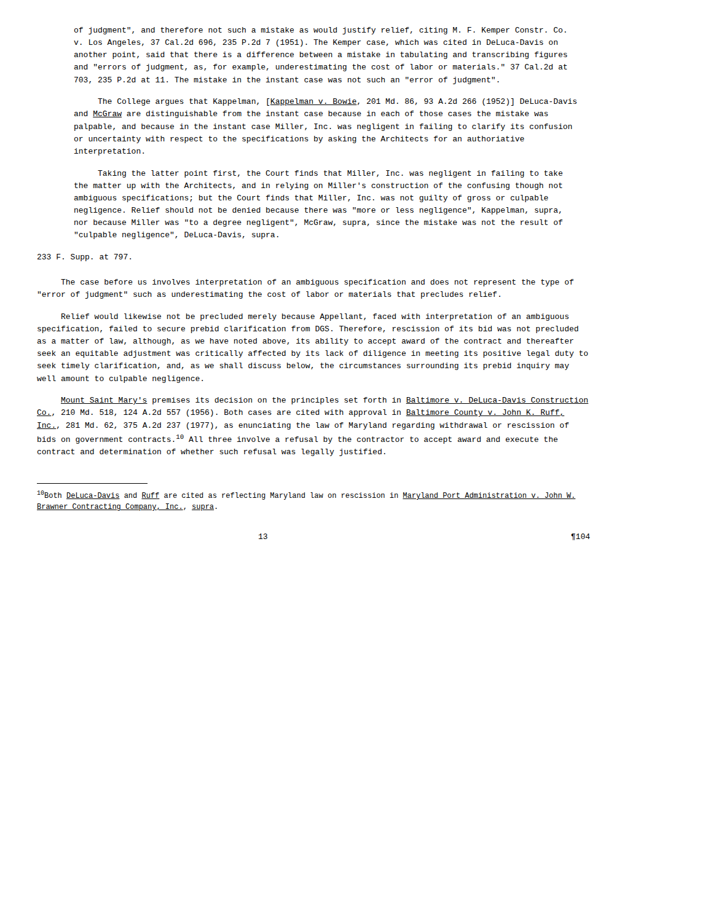of judgment", and therefore not such a mistake as would justify relief, citing M. F. Kemper Constr. Co. v. Los Angeles, 37 Cal.2d 696, 235 P.2d 7 (1951). The Kemper case, which was cited in DeLuca-Davis on another point, said that there is a difference between a mistake in tabulating and transcribing figures and "errors of judgment, as, for example, underestimating the cost of labor or materials." 37 Cal.2d at 703, 235 P.2d at 11. The mistake in the instant case was not such an "error of judgment".
The College argues that Kappelman, [Kappelman v. Bowie, 201 Md. 86, 93 A.2d 266 (1952)] DeLuca-Davis and McGraw are distinguishable from the instant case because in each of those cases the mistake was palpable, and because in the instant case Miller, Inc. was negligent in failing to clarify its confusion or uncertainty with respect to the specifications by asking the Architects for an authoriative interpretation.
Taking the latter point first, the Court finds that Miller, Inc. was negligent in failing to take the matter up with the Architects, and in relying on Miller's construction of the confusing though not ambiguous specifications; but the Court finds that Miller, Inc. was not guilty of gross or culpable negligence. Relief should not be denied because there was "more or less negligence", Kappelman, supra, nor because Miller was "to a degree negligent", McGraw, supra, since the mistake was not the result of "culpable negligence", DeLuca-Davis, supra.
233 F. Supp. at 797.
The case before us involves interpretation of an ambiguous specification and does not represent the type of "error of judgment" such as underestimating the cost of labor or materials that precludes relief.
Relief would likewise not be precluded merely because Appellant, faced with interpretation of an ambiguous specification, failed to secure prebid clarification from DGS. Therefore, rescission of its bid was not precluded as a matter of law, although, as we have noted above, its ability to accept award of the contract and thereafter seek an equitable adjustment was critically affected by its lack of diligence in meeting its positive legal duty to seek timely clarification, and, as we shall discuss below, the circumstances surrounding its prebid inquiry may well amount to culpable negligence.
Mount Saint Mary's premises its decision on the principles set forth in Baltimore v. DeLuca-Davis Construction Co., 210 Md. 518, 124 A.2d 557 (1956). Both cases are cited with approval in Baltimore County v. John K. Ruff, Inc., 281 Md. 62, 375 A.2d 237 (1977), as enunciating the law of Maryland regarding withdrawal or rescission of bids on government contracts.10 All three involve a refusal by the contractor to accept award and execute the contract and determination of whether such refusal was legally justified.
10Both DeLuca-Davis and Ruff are cited as reflecting Maryland law on rescission in Maryland Port Administration v. John W. Brawner Contracting Company, Inc., supra.
13 ¶104